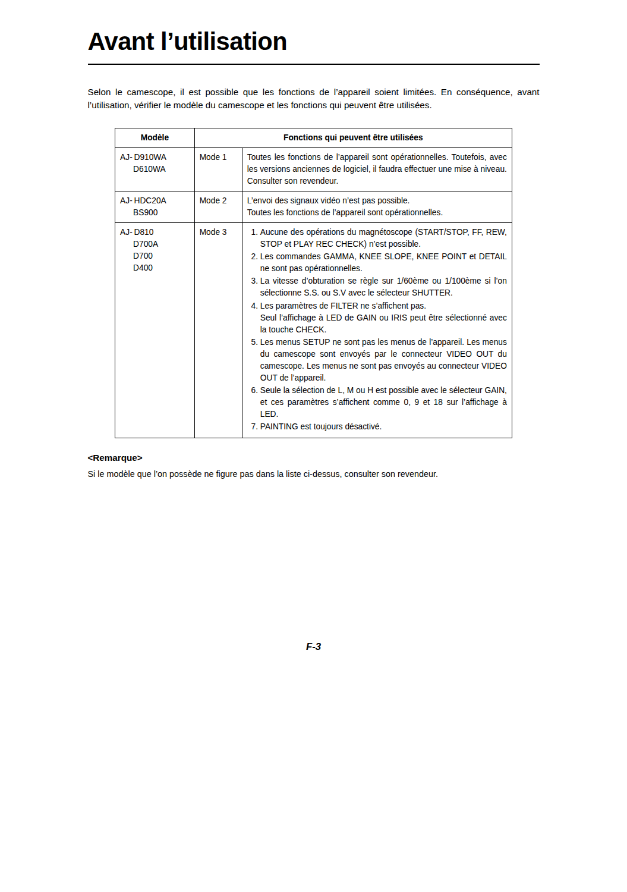Avant l’utilisation
Selon le camescope, il est possible que les fonctions de l’appareil soient limitées. En conséquence, avant l’utilisation, vérifier le modèle du camescope et les fonctions qui peuvent être utilisées.
| Modèle | Fonctions qui peuvent être utilisées |
| --- | --- |
| AJ- D910WA D610WA | Mode 1 | Toutes les fonctions de l’appareil sont opérationnelles. Toutefois, avec les versions anciennes de logiciel, il faudra effectuer une mise à niveau. Consulter son revendeur. |
| AJ- HDC20A BS900 | Mode 2 | L’envoi des signaux vidéo n’est pas possible. Toutes les fonctions de l’appareil sont opérationnelles. |
| AJ- D810 D700A D700 D400 | Mode 3 | Aucune des opérations du magnétoscope (START/STOP, FF, REW, STOP et PLAY REC CHECK) n’est possible. Les commandes GAMMA, KNEE SLOPE, KNEE POINT et DETAIL ne sont pas opérationnelles. La vitesse d’obturation se règle sur 1/60ème ou 1/100ème si l’on sélectionne S.S. ou S.V avec le sélecteur SHUTTER. Les paramètres de FILTER ne s’affichent pas. Seul l’affichage à LED de GAIN ou IRIS peut être sélectionné avec la touche CHECK. Les menus SETUP ne sont pas les menus de l’appareil. Les menus du camescope sont envoyés par le connecteur VIDEO OUT du camescope. Les menus ne sont pas envoyés au connecteur VIDEO OUT de l’appareil. Seule la sélection de L, M ou H est possible avec le sélecteur GAIN, et ces paramètres s’affichent comme 0, 9 et 18 sur l’affichage à LED. PAINTING est toujours désactivé. |
<Remarque>
Si le modèle que l’on possède ne figure pas dans la liste ci-dessus, consulter son revendeur.
F-3